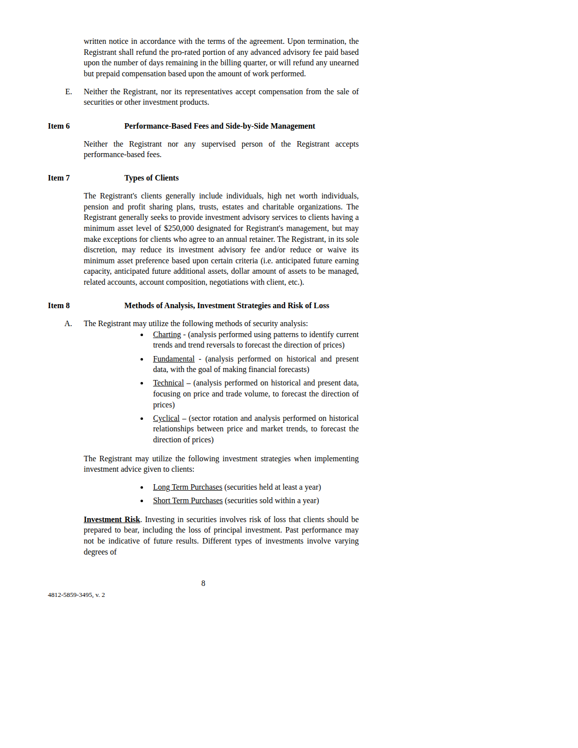written notice in accordance with the terms of the agreement. Upon termination, the Registrant shall refund the pro-rated portion of any advanced advisory fee paid based upon the number of days remaining in the billing quarter, or will refund any unearned but prepaid compensation based upon the amount of work performed.
Neither the Registrant, nor its representatives accept compensation from the sale of securities or other investment products.
Item 6 Performance-Based Fees and Side-by-Side Management
Neither the Registrant nor any supervised person of the Registrant accepts performance-based fees.
Item 7 Types of Clients
The Registrant's clients generally include individuals, high net worth individuals, pension and profit sharing plans, trusts, estates and charitable organizations. The Registrant generally seeks to provide investment advisory services to clients having a minimum asset level of $250,000 designated for Registrant's management, but may make exceptions for clients who agree to an annual retainer. The Registrant, in its sole discretion, may reduce its investment advisory fee and/or reduce or waive its minimum asset preference based upon certain criteria (i.e. anticipated future earning capacity, anticipated future additional assets, dollar amount of assets to be managed, related accounts, account composition, negotiations with client, etc.).
Item 8 Methods of Analysis, Investment Strategies and Risk of Loss
The Registrant may utilize the following methods of security analysis:
Charting - (analysis performed using patterns to identify current trends and trend reversals to forecast the direction of prices)
Fundamental - (analysis performed on historical and present data, with the goal of making financial forecasts)
Technical – (analysis performed on historical and present data, focusing on price and trade volume, to forecast the direction of prices)
Cyclical – (sector rotation and analysis performed on historical relationships between price and market trends, to forecast the direction of prices)
The Registrant may utilize the following investment strategies when implementing investment advice given to clients:
Long Term Purchases (securities held at least a year)
Short Term Purchases (securities sold within a year)
Investment Risk. Investing in securities involves risk of loss that clients should be prepared to bear, including the loss of principal investment. Past performance may not be indicative of future results. Different types of investments involve varying degrees of
8
4812-5859-3495, v. 2